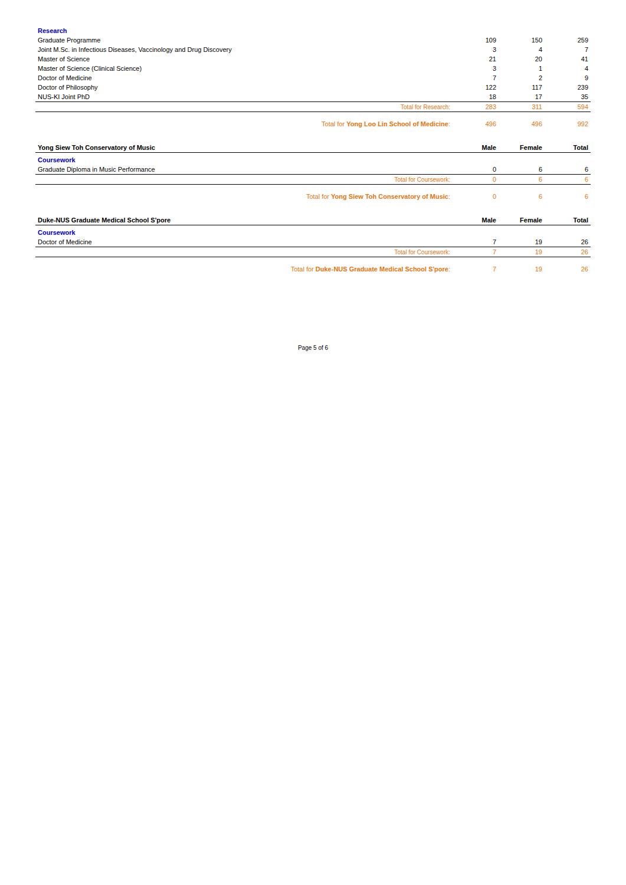| Research |
| Graduate Programme | 109 | 150 | 259 |
| Joint M.Sc. in Infectious Diseases, Vaccinology and Drug Discovery | 3 | 4 | 7 |
| Master of Science | 21 | 20 | 41 |
| Master of Science (Clinical Science) | 3 | 1 | 4 |
| Doctor of Medicine | 7 | 2 | 9 |
| Doctor of Philosophy | 122 | 117 | 239 |
| NUS-KI Joint PhD | 18 | 17 | 35 |
| Total for Research: | 283 | 311 | 594 |
| Total for Yong Loo Lin School of Medicine : | 496 | 496 | 992 |
| Yong Siew Toh Conservatory of Music | Male | Female | Total |
| Coursework |
| Graduate Diploma in Music Performance | 0 | 6 | 6 |
| Total for Coursework: | 0 | 6 | 6 |
| Total for Yong Siew Toh Conservatory of Music : | 0 | 6 | 6 |
| Duke-NUS Graduate Medical School S'pore | Male | Female | Total |
| Coursework |
| Doctor of Medicine | 7 | 19 | 26 |
| Total for Coursework: | 7 | 19 | 26 |
| Total for Duke-NUS Graduate Medical School S'pore : | 7 | 19 | 26 |
Page 5 of 6